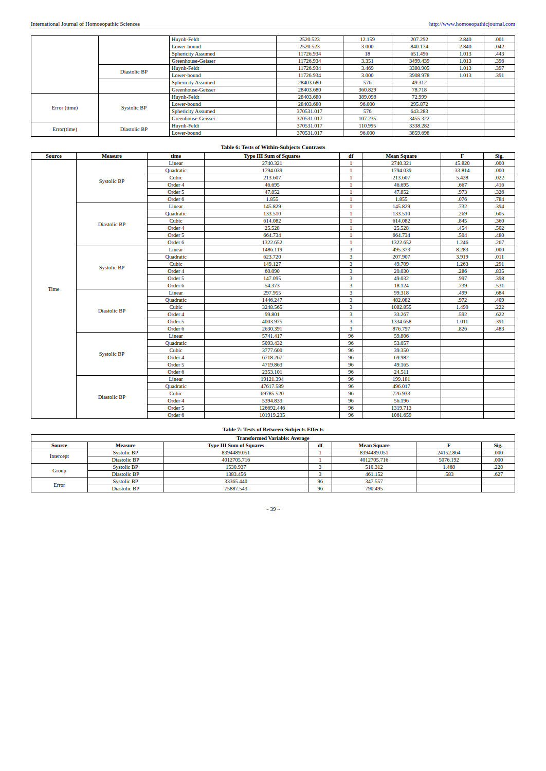International Journal of Homoeopathic Sciences http://www.homoeopathicjournal.com
| | | Huynh-Feldt | 2520.523 | 12.159 | 207.292 | 2.840 | .001 |
| Lower-bound | 2520.523 | 3.000 | 840.174 | 2.840 | .042 |
| Sphericity Assumed | 11726.934 | 18 | 651.496 | 1.013 | .443 |
| Greenhouse-Geisser | 11726.934 | 3.351 | 3499.439 | 1.013 | .396 |
| Diastolic BP | Huynh-Feldt | 11726.934 | 3.469 | 3380.905 | 1.013 | .397 |
| Lower-bound | 11726.934 | 3.000 | 3908.978 | 1.013 | .391 |
| | Sphericity Assumed | 28403.680 | 576 | 49.312 | | |
| Greenhouse-Geisser | 28403.680 | 360.829 | 78.718 | | |
| Error (time) | Systolic BP | Huynh-Feldt | 28403.680 | 389.098 | 72.999 | | |
| Lower-bound | 28403.680 | 96.000 | 295.872 | | |
| Sphericity Assumed | 370531.017 | 576 | 643.283 | | |
| Greenhouse-Geisser | 370531.017 | 107.235 | 3455.322 | | |
| Error(time) | Diastolic BP | Huynh-Feldt | 370531.017 | 110.995 | 3338.282 | | |
| Lower-bound | 370531.017 | 96.000 | 3859.698 | | |
Table 6: Tests of Within-Subjects Contrasts
| Source | Measure | time | Type III Sum of Squares | df | Mean Square | F | Sig. |
| --- | --- | --- | --- | --- | --- | --- | --- |
| Time | Systolic BP | Linear | 2740.321 | 1 | 2740.321 | 45.820 | .000 |
| Quadratic | 1794.039 | 1 | 1794.039 | 33.814 | .000 |
| Cubic | 213.607 | 1 | 213.607 | 5.428 | .022 |
| Order 4 | 46.695 | 1 | 46.695 | .667 | .416 |
| Order 5 | 47.852 | 1 | 47.852 | .973 | .326 |
| Order 6 | 1.855 | 1 | 1.855 | .076 | .784 |
| Diastolic BP | Linear | 145.829 | 1 | 145.829 | .732 | .394 |
| Quadratic | 133.510 | 1 | 133.510 | .269 | .605 |
| Cubic | 614.082 | 1 | 614.082 | .845 | .360 |
| Order 4 | 25.528 | 1 | 25.528 | .454 | .502 |
| Order 5 | 664.734 | 1 | 664.734 | .504 | .480 |
| Order 6 | 1322.652 | 1 | 1322.652 | 1.246 | .267 |
| Systolic BP | Linear | 1486.119 | 3 | 495.373 | 8.283 | .000 |
| Quadratic | 623.720 | 3 | 207.907 | 3.919 | .011 |
| Cubic | 149.127 | 3 | 49.709 | 1.263 | .291 |
| Order 4 | 60.090 | 3 | 20.030 | .286 | .835 |
| Order 5 | 147.095 | 3 | 49.032 | .997 | .398 |
| Order 6 | 54.373 | 3 | 18.124 | .739 | .531 |
| Diastolic BP | Linear | 297.955 | 3 | 99.318 | .499 | .684 |
| Quadratic | 1446.247 | 3 | 482.082 | .972 | .409 |
| Cubic | 3248.565 | 3 | 1082.855 | 1.490 | .222 |
| Order 4 | 99.801 | 3 | 33.267 | .592 | .622 |
| Order 5 | 4003.975 | 3 | 1334.658 | 1.011 | .391 |
| Order 6 | 2630.391 | 3 | 876.797 | .826 | .483 |
| Systolic BP | Linear | 5741.417 | 96 | 59.806 | | |
| Quadratic | 5093.432 | 96 | 53.057 | | |
| Cubic | 3777.600 | 96 | 39.350 | | |
| Order 4 | 6718.267 | 96 | 69.982 | | |
| Order 5 | 4719.863 | 96 | 49.165 | | |
| Order 6 | 2353.101 | 96 | 24.511 | | |
| Diastolic BP | Linear | 19121.394 | 96 | 199.181 | | |
| Quadratic | 47617.589 | 96 | 496.017 | | |
| Cubic | 69785.520 | 96 | 726.933 | | |
| Order 4 | 5394.833 | 96 | 56.196 | | |
| Order 5 | 126692.446 | 96 | 1319.713 | | |
| Order 6 | 101919.235 | 96 | 1061.659 | | |
Table 7: Tests of Between-Subjects Effects
| Transformed Variable: Average |
| --- |
| Source | Measure | Type III Sum of Squares | df | Mean Square | F | Sig. |
| Intercept | Systolic BP | 8394489.051 | 1 | 8394489.051 | 24152.864 | .000 |
| Diastolic BP | 4012705.716 | 1 | 4012705.716 | 5076.192 | .000 |
| Group | Systolic BP | 1530.937 | 3 | 510.312 | 1.468 | .228 |
| Diastolic BP | 1383.456 | 3 | 461.152 | .583 | .627 |
| Error | Systolic BP | 33365.440 | 96 | 347.557 | | |
| Diastolic BP | 75887.543 | 96 | 790.495 | | |
~ 39 ~